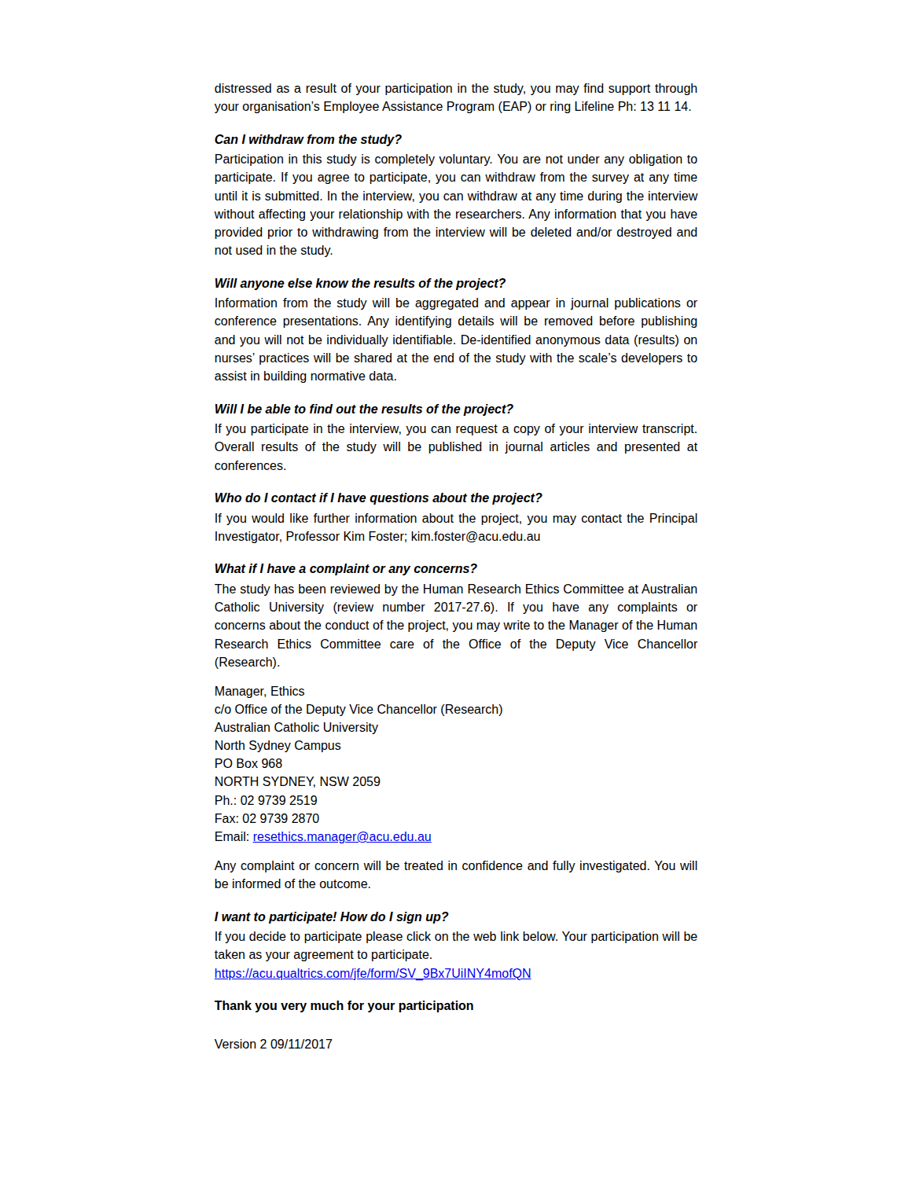distressed as a result of your participation in the study, you may find support through your organisation’s Employee Assistance Program (EAP) or ring Lifeline Ph: 13 11 14.
Can I withdraw from the study?
Participation in this study is completely voluntary. You are not under any obligation to participate. If you agree to participate, you can withdraw from the survey at any time until it is submitted. In the interview, you can withdraw at any time during the interview without affecting your relationship with the researchers. Any information that you have provided prior to withdrawing from the interview will be deleted and/or destroyed and not used in the study.
Will anyone else know the results of the project?
Information from the study will be aggregated and appear in journal publications or conference presentations. Any identifying details will be removed before publishing and you will not be individually identifiable. De-identified anonymous data (results) on nurses’ practices will be shared at the end of the study with the scale’s developers to assist in building normative data.
Will I be able to find out the results of the project?
If you participate in the interview, you can request a copy of your interview transcript. Overall results of the study will be published in journal articles and presented at conferences.
Who do I contact if I have questions about the project?
If you would like further information about the project, you may contact the Principal Investigator, Professor Kim Foster; kim.foster@acu.edu.au
What if I have a complaint or any concerns?
The study has been reviewed by the Human Research Ethics Committee at Australian Catholic University (review number 2017-27.6). If you have any complaints or concerns about the conduct of the project, you may write to the Manager of the Human Research Ethics Committee care of the Office of the Deputy Vice Chancellor (Research).
Manager, Ethics
c/o Office of the Deputy Vice Chancellor (Research)
Australian Catholic University
North Sydney Campus
PO Box 968
NORTH SYDNEY, NSW 2059
Ph.: 02 9739 2519
Fax: 02 9739 2870
Email: resethics.manager@acu.edu.au
Any complaint or concern will be treated in confidence and fully investigated. You will be informed of the outcome.
I want to participate! How do I sign up?
If you decide to participate please click on the web link below. Your participation will be taken as your agreement to participate.
https://acu.qualtrics.com/jfe/form/SV_9Bx7UiINY4mofQN
Thank you very much for your participation
Version 2 09/11/2017